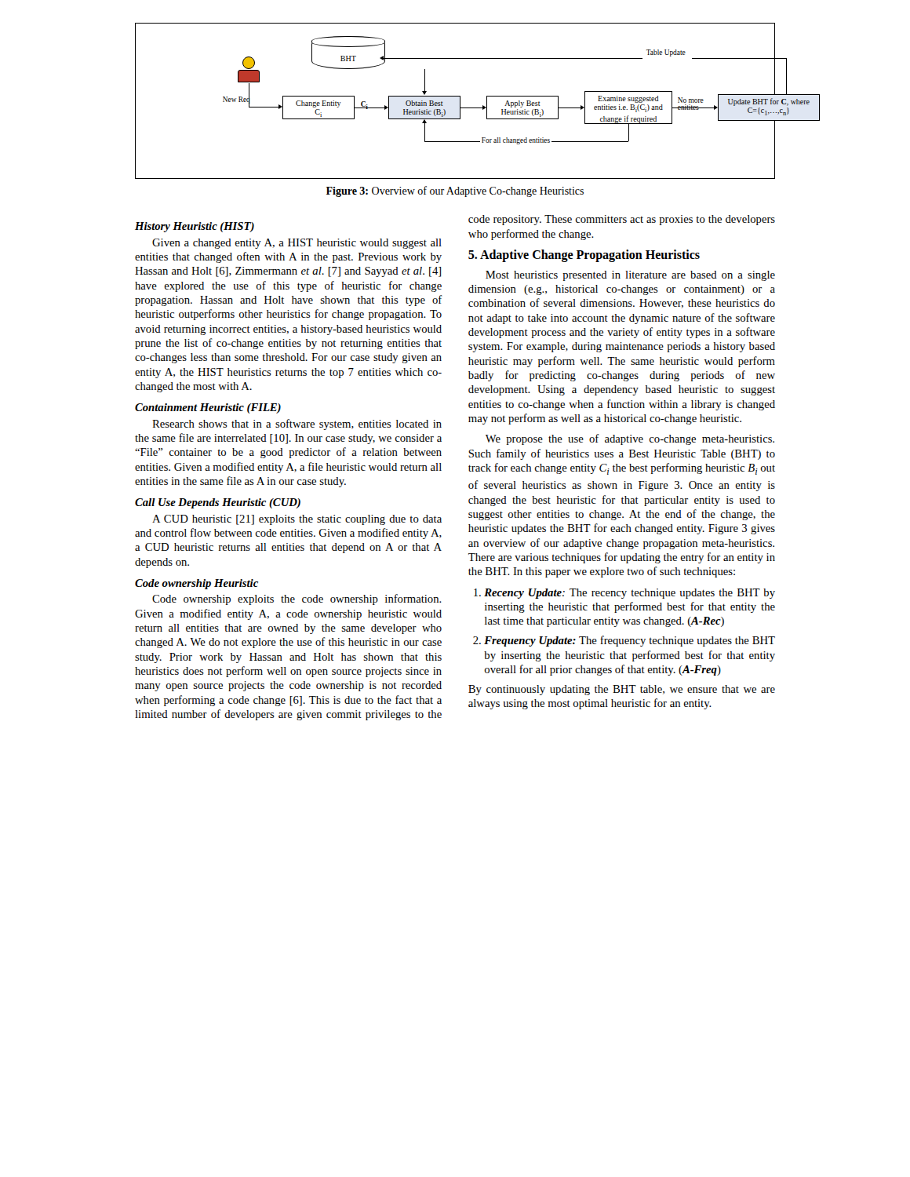BHT
Table Update
New Req
Change Entity
Ci
Ci
Obtain Best
Heuristic (Bi)
Apply Best
Heuristic (Bi)
Examine suggested
entities i.e. Bi(Ci) and
change if required
No more
enitites
Update BHT for C, where
C={c1,…,cn}
For all changed entities
Figure 3: Overview of our Adaptive Co-change Heuristics
History Heuristic (HIST)
Given a changed entity A, a HIST heuristic would suggest all entities that changed often with A in the past. Previous work by Hassan and Holt [6], Zimmermann et al. [7] and Sayyad et al. [4] have explored the use of this type of heuristic for change propagation. Hassan and Holt have shown that this type of heuristic outperforms other heuristics for change propagation. To avoid returning incorrect entities, a history-based heuristics would prune the list of co-change entities by not returning entities that co-changes less than some threshold. For our case study given an entity A, the HIST heuristics returns the top 7 entities which co-changed the most with A.
Containment Heuristic (FILE)
Research shows that in a software system, entities located in the same file are interrelated [10]. In our case study, we consider a “File” container to be a good predictor of a relation between entities. Given a modified entity A, a file heuristic would return all entities in the same file as A in our case study.
Call Use Depends Heuristic (CUD)
A CUD heuristic [21] exploits the static coupling due to data and control flow between code entities. Given a modified entity A, a CUD heuristic returns all entities that depend on A or that A depends on.
Code ownership Heuristic
Code ownership exploits the code ownership information. Given a modified entity A, a code ownership heuristic would return all entities that are owned by the same developer who changed A. We do not explore the use of this heuristic in our case study. Prior work by Hassan and Holt has shown that this heuristics does not perform well on open source projects since in many open source projects the code ownership is not recorded when performing a code change [6]. This is due to the fact that a limited number of developers are given commit privileges to the code repository. These committers act as proxies to the developers who performed the change.
5. Adaptive Change Propagation Heuristics
Most heuristics presented in literature are based on a single dimension (e.g., historical co-changes or containment) or a combination of several dimensions. However, these heuristics do not adapt to take into account the dynamic nature of the software development process and the variety of entity types in a software system. For example, during maintenance periods a history based heuristic may perform well. The same heuristic would perform badly for predicting co-changes during periods of new development. Using a dependency based heuristic to suggest entities to co-change when a function within a library is changed may not perform as well as a historical co-change heuristic.
We propose the use of adaptive co-change meta-heuristics. Such family of heuristics uses a Best Heuristic Table (BHT) to track for each change entity Ci the best performing heuristic Bi out of several heuristics as shown in Figure 3. Once an entity is changed the best heuristic for that particular entity is used to suggest other entities to change. At the end of the change, the heuristic updates the BHT for each changed entity. Figure 3 gives an overview of our adaptive change propagation meta-heuristics. There are various techniques for updating the entry for an entity in the BHT. In this paper we explore two of such techniques:
Recency Update: The recency technique updates the BHT by inserting the heuristic that performed best for that entity the last time that particular entity was changed. (A-Rec)
Frequency Update: The frequency technique updates the BHT by inserting the heuristic that performed best for that entity overall for all prior changes of that entity. (A-Freq)
By continuously updating the BHT table, we ensure that we are always using the most optimal heuristic for an entity.